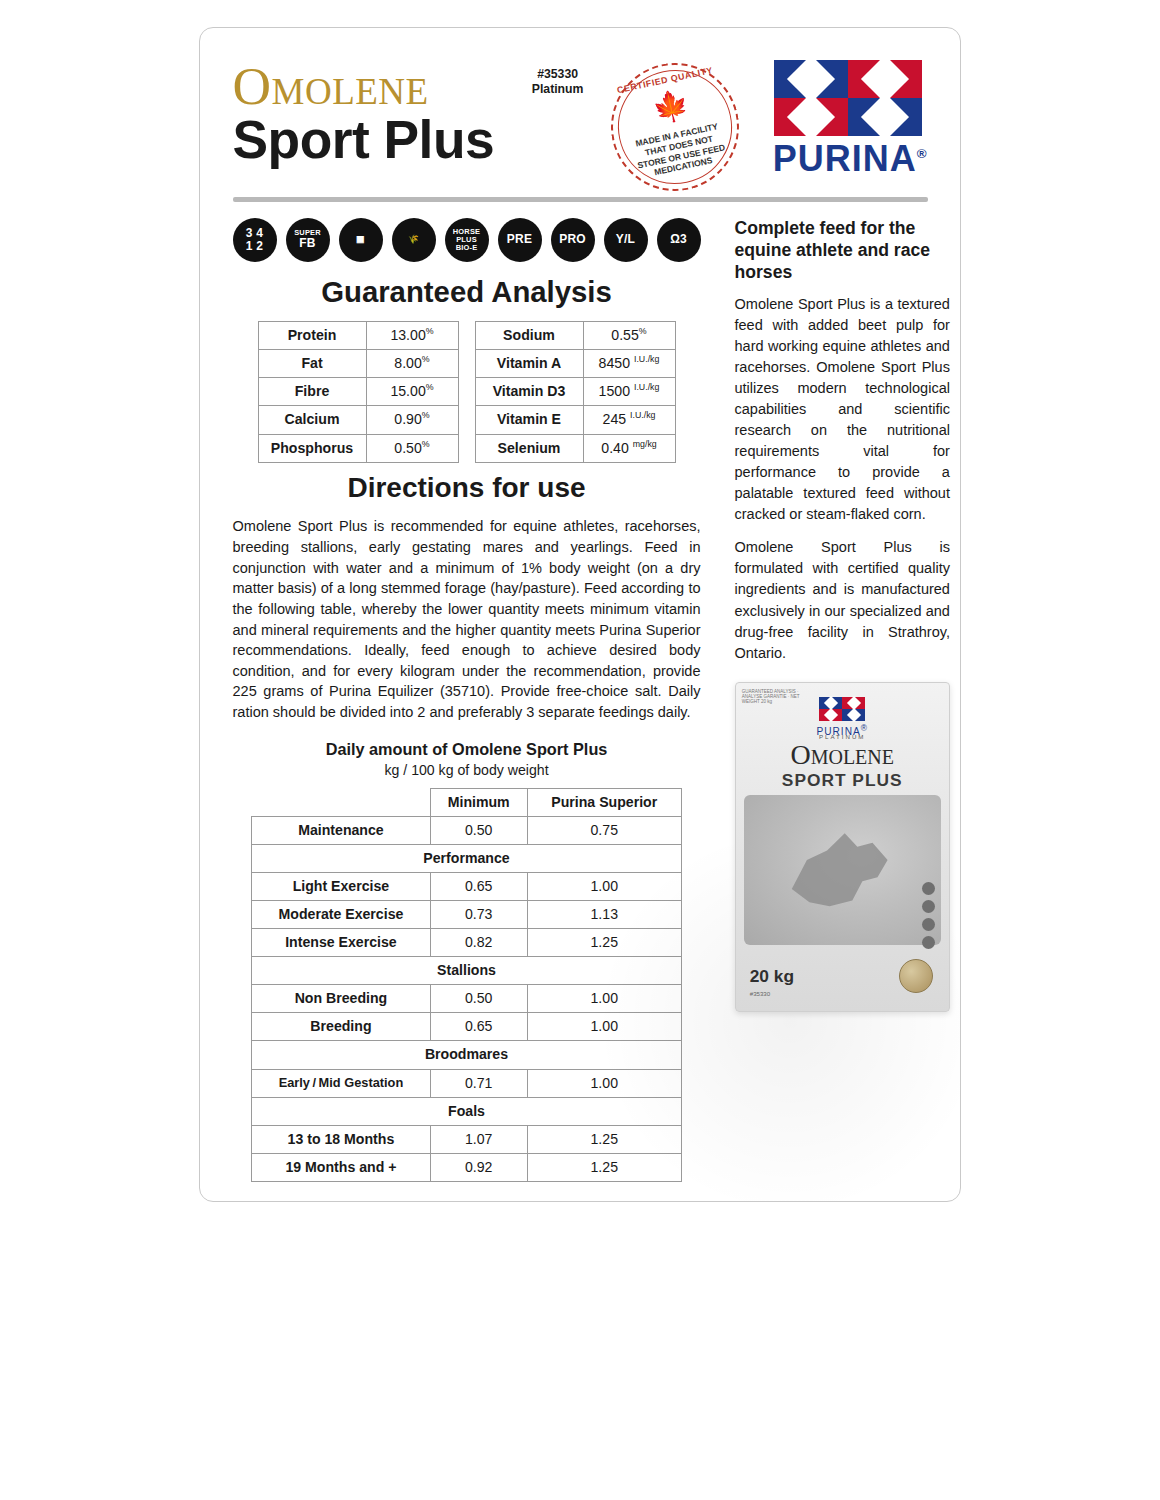Omolene
Sport Plus
#35330
Platinum
CERTIFIED QUALITY
🍁
MADE IN A FACILITY
THAT DOES NOT
STORE OR USE FEED
MEDICATIONS
PURINA®
3 4
1 2
SUPER FB
▦
🌾
HORSE
PLUS
BIO-E
PRE
PRO
Y/L
Ω3
Guaranteed Analysis
| Protein | 13.00 % |
| Fat | 8.00 % |
| Fibre | 15.00 % |
| Calcium | 0.90 % |
| Phosphorus | 0.50 % |
| Sodium | 0.55 % |
| Vitamin A | 8450 I.U./kg |
| Vitamin D3 | 1500 I.U./kg |
| Vitamin E | 245 I.U./kg |
| Selenium | 0.40 mg/kg |
Directions for use
Omolene Sport Plus is recommended for equine athletes, racehorses, breeding stallions, early gestating mares and yearlings. Feed in conjunction with water and a minimum of 1% body weight (on a dry matter basis) of a long stemmed forage (hay/pasture). Feed according to the following table, whereby the lower quantity meets minimum vitamin and mineral requirements and the higher quantity meets Purina Superior recommendations. Ideally, feed enough to achieve desired body condition, and for every kilogram under the recommendation, provide 225 grams of Purina Equilizer (35710). Provide free-choice salt. Daily ration should be divided into 2 and preferably 3 separate feedings daily.
Daily amount of Omolene Sport Plus
kg / 100 kg of body weight
| | Minimum | Purina Superior |
| --- | --- | --- |
| Maintenance | 0.50 | 0.75 |
| Performance |
| Light Exercise | 0.65 | 1.00 |
| Moderate Exercise | 0.73 | 1.13 |
| Intense Exercise | 0.82 | 1.25 |
| Stallions |
| Non Breeding | 0.50 | 1.00 |
| Breeding | 0.65 | 1.00 |
| Broodmares |
| Early / Mid Gestation | 0.71 | 1.00 |
| Foals |
| 13 to 18 Months | 1.07 | 1.25 |
| 19 Months and + | 0.92 | 1.25 |
Complete feed for the equine athlete and race horses
Omolene Sport Plus is a textured feed with added beet pulp for hard working equine athletes and racehorses. Omolene Sport Plus utilizes modern technological capabilities and scientific research on the nutritional requirements vital for performance to provide a palatable textured feed without cracked or steam-flaked corn.
Omolene Sport Plus is formulated with certified quality ingredients and is manufactured exclusively in our specialized and drug-free facility in Strathroy, Ontario.
GUARANTEED ANALYSIS · ANALYSE GARANTIE · NET WEIGHT 20 kg
PURINA®
PLATINUM
Omolene
SPORT PLUS
20 kg
#35330